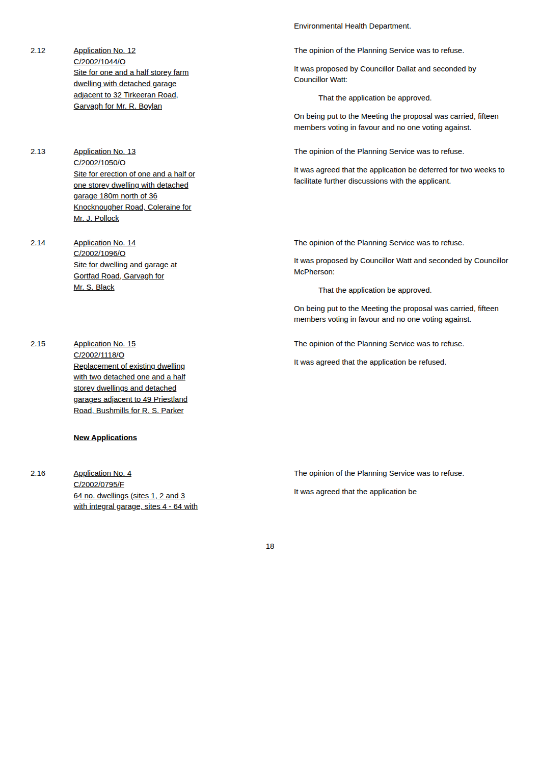| | | Environmental Health Department. |
| 2.12 | Application No. 12 C/2002/1044/O Site for one and a half storey farm dwelling with detached garage adjacent to 32 Tirkeeran Road, Garvagh for Mr. R. Boylan | The opinion of the Planning Service was to refuse. It was proposed by Councillor Dallat and seconded by Councillor Watt: That the application be approved. On being put to the Meeting the proposal was carried, fifteen members voting in favour and no one voting against. |
| 2.13 | Application No. 13 C/2002/1050/O Site for erection of one and a half or one storey dwelling with detached garage 180m north of 36 Knocknougher Road, Coleraine for Mr. J. Pollock | The opinion of the Planning Service was to refuse. It was agreed that the application be deferred for two weeks to facilitate further discussions with the applicant. |
| 2.14 | Application No. 14 C/2002/1096/O Site for dwelling and garage at Gortfad Road, Garvagh for Mr. S. Black | The opinion of the Planning Service was to refuse. It was proposed by Councillor Watt and seconded by Councillor McPherson: That the application be approved. On being put to the Meeting the proposal was carried, fifteen members voting in favour and no one voting against. |
| 2.15 | Application No. 15 C/2002/1118/O Replacement of existing dwelling with two detached one and a half storey dwellings and detached garages adjacent to 49 Priestland Road, Bushmills for R. S. Parker | The opinion of the Planning Service was to refuse. It was agreed that the application be refused. |
| | New Applications |
| 2.16 | Application No. 4 C/2002/0795/F 64 no. dwellings (sites 1, 2 and 3 with integral garage, sites 4 - 64 with | The opinion of the Planning Service was to refuse. It was agreed that the application be |
18